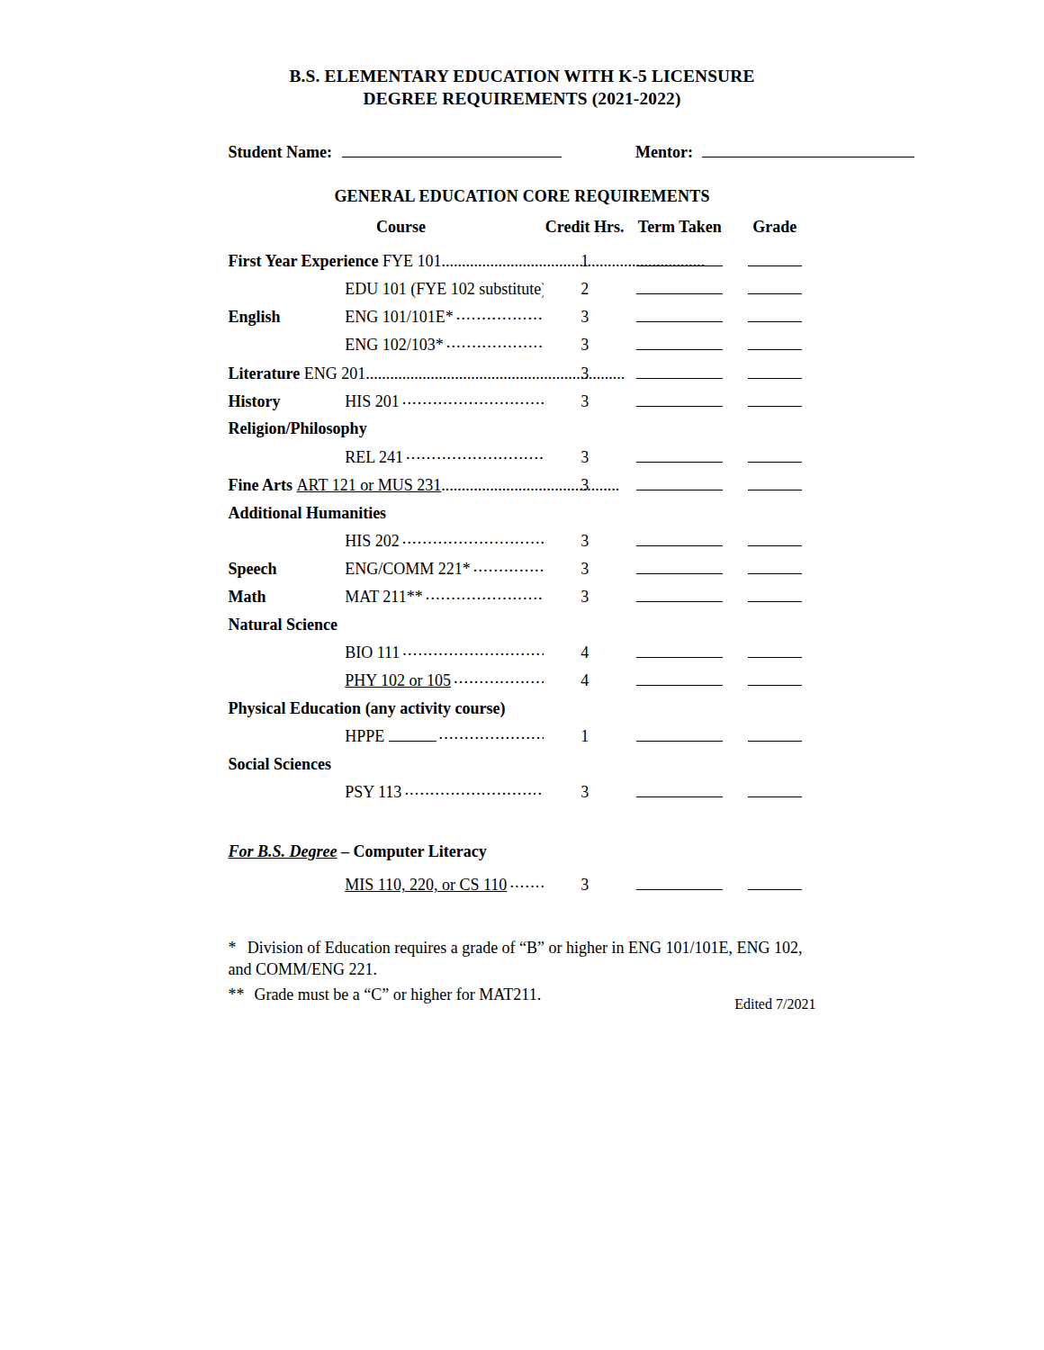B.S. ELEMENTARY EDUCATION WITH K-5 LICENSURE
DEGREE REQUIREMENTS (2021-2022)
Student Name: Mentor:
GENERAL EDUCATION CORE REQUIREMENTS
| Course | Credit Hrs. | Term Taken | Grade |
| --- | --- | --- | --- |
| First Year Experience FYE 101 ................................................................. | 1 | | |
| | EDU 101 (FYE 102 substitute) ............................................... | 2 | | |
| English | ENG 101/101E* ....................................................................... | 3 | | |
| | ENG 102/103* ......................................................................... | 3 | | |
| Literature ENG 201 ................................................................ | 3 | | |
| History | HIS 201 ................................................................................. | 3 | | |
| Religion/Philosophy |
| | REL 241 ................................................................................. | 3 | | |
| Fine Arts ART 121 or MUS 231 ............................................ | 3 | | |
| Additional Humanities |
| | HIS 202 ................................................................................. | 3 | | |
| Speech | ENG/COMM 221* ............................................................... | 3 | | |
| Math | MAT 211** ........................................................................... | 3 | | |
| Natural Science |
| | BIO 111 ................................................................................. | 4 | | |
| | PHY 102 or 105 ....................................................................... | 4 | | |
| Physical Education (any activity course) |
| | HPPE .......................................................................... | 1 | | |
| Social Sciences |
| | PSY 113 ................................................................................. | 3 | | |
For B.S. Degree – Computer Literacy
| | MIS 110, 220, or CS 110 ......................................................... | 3 | | |
*Division of Education requires a grade of “B” or higher in ENG 101/101E, ENG 102, and COMM/ENG 221.
**Grade must be a “C” or higher for MAT211.
Edited 7/2021